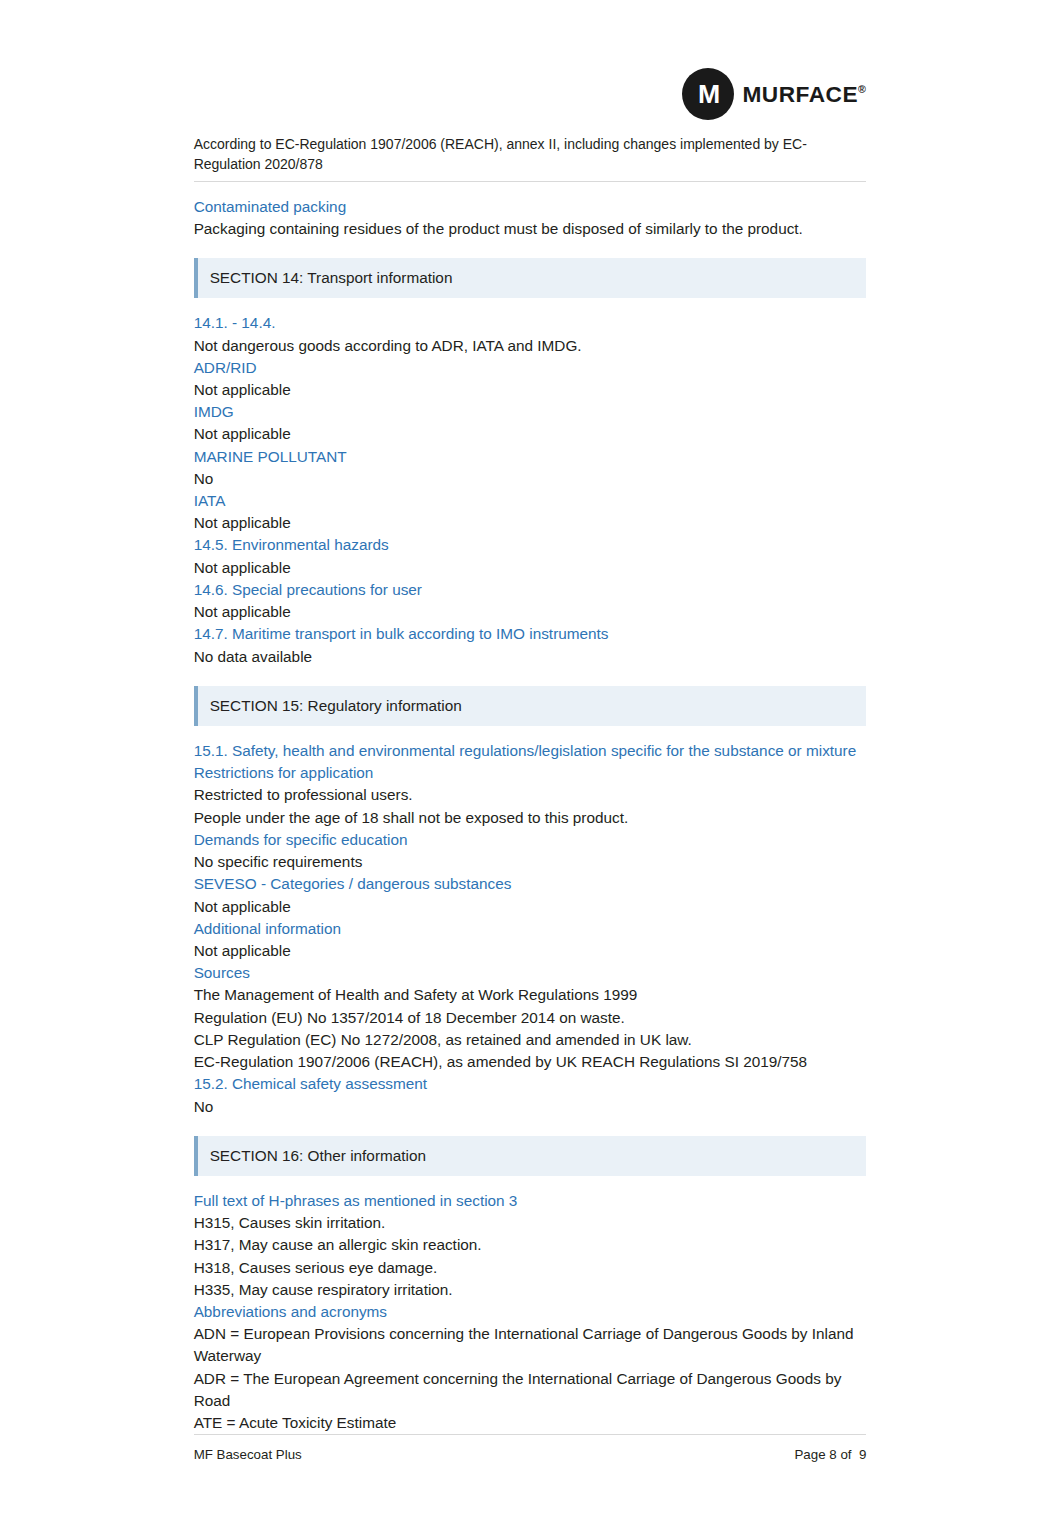M
MURFACE®
According to EC-Regulation 1907/2006 (REACH), annex II, including changes implemented by EC-Regulation 2020/878
Contaminated packing
Packaging containing residues of the product must be disposed of similarly to the product.
SECTION 14: Transport information
14.1. - 14.4.
Not dangerous goods according to ADR, IATA and IMDG.
ADR/RID
Not applicable
IMDG
Not applicable
MARINE POLLUTANT
No
IATA
Not applicable
14.5. Environmental hazards
Not applicable
14.6. Special precautions for user
Not applicable
14.7. Maritime transport in bulk according to IMO instruments
No data available
SECTION 15: Regulatory information
15.1. Safety, health and environmental regulations/legislation specific for the substance or mixture
Restrictions for application
Restricted to professional users.
People under the age of 18 shall not be exposed to this product.
Demands for specific education
No specific requirements
SEVESO - Categories / dangerous substances
Not applicable
Additional information
Not applicable
Sources
The Management of Health and Safety at Work Regulations 1999
Regulation (EU) No 1357/2014 of 18 December 2014 on waste.
CLP Regulation (EC) No 1272/2008, as retained and amended in UK law.
EC-Regulation 1907/2006 (REACH), as amended by UK REACH Regulations SI 2019/758
15.2. Chemical safety assessment
No
SECTION 16: Other information
Full text of H-phrases as mentioned in section 3
H315, Causes skin irritation.
H317, May cause an allergic skin reaction.
H318, Causes serious eye damage.
H335, May cause respiratory irritation.
Abbreviations and acronyms
ADN = European Provisions concerning the International Carriage of Dangerous Goods by Inland Waterway
ADR = The European Agreement concerning the International Carriage of Dangerous Goods by Road
ATE = Acute Toxicity Estimate
MF Basecoat Plus
Page 8 of 9